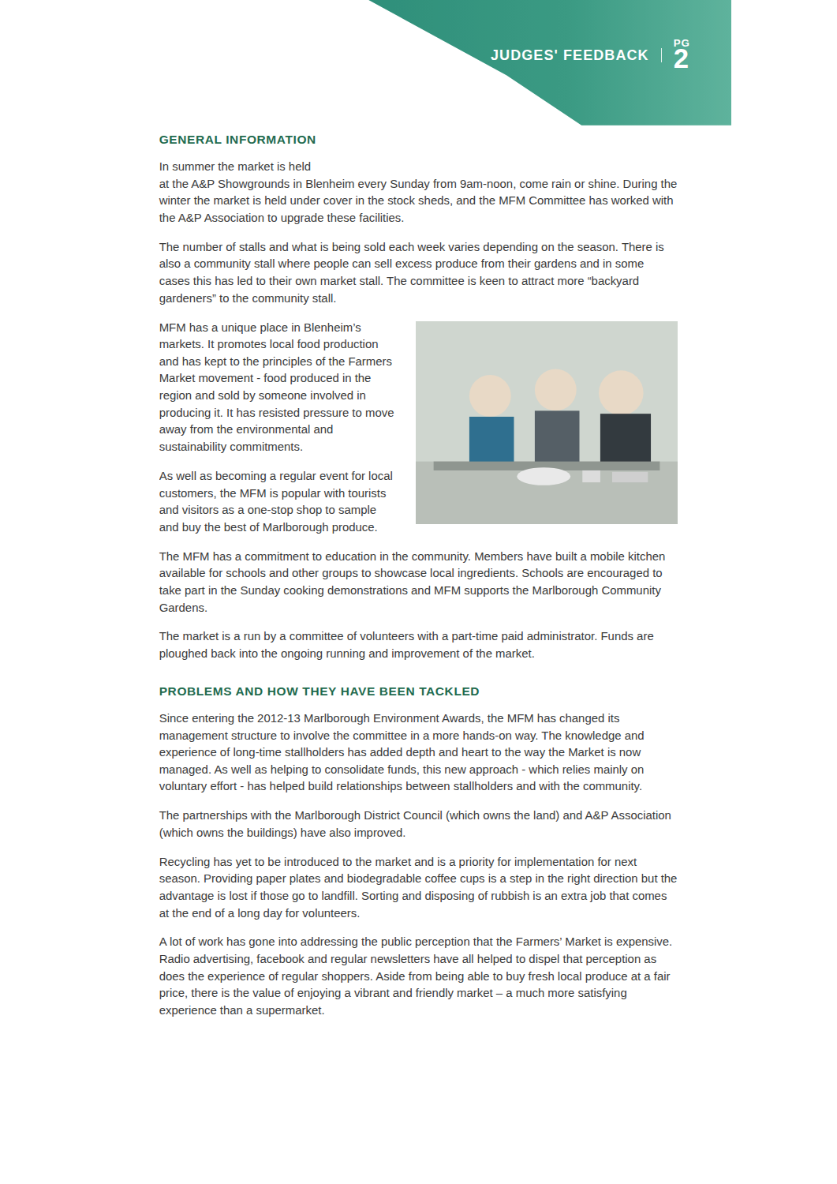Judges' Feedback PG 2
General Information
In summer the market is held
at the A&P Showgrounds in Blenheim every Sunday from 9am-noon, come rain or shine. During the winter the market is held under cover in the stock sheds, and the MFM Committee has worked with the A&P Association to upgrade these facilities.
The number of stalls and what is being sold each week varies depending on the season. There is also a community stall where people can sell excess produce from their gardens and in some cases this has led to their own market stall. The committee is keen to attract more “backyard gardeners” to the community stall.
MFM has a unique place in Blenheim’s markets. It promotes local food production and has kept to the principles of the Farmers Market movement - food produced in the region and sold by someone involved in producing it. It has resisted pressure to move away from the environmental and sustainability commitments.
As well as becoming a regular event for local customers, the MFM is popular with tourists and visitors as a one-stop shop to sample and buy the best of Marlborough produce.
The MFM has a commitment to education in the community. Members have built a mobile kitchen available for schools and other groups to showcase local ingredients. Schools are encouraged to take part in the Sunday cooking demonstrations and MFM supports the Marlborough Community Gardens.
The market is a run by a committee of volunteers with a part-time paid administrator. Funds are ploughed back into the ongoing running and improvement of the market.
Problems and how they have been tackled
Since entering the 2012-13 Marlborough Environment Awards, the MFM has changed its management structure to involve the committee in a more hands-on way. The knowledge and experience of long-time stallholders has added depth and heart to the way the Market is now managed. As well as helping to consolidate funds, this new approach - which relies mainly on voluntary effort - has helped build relationships between stallholders and with the community.
The partnerships with the Marlborough District Council (which owns the land) and A&P Association (which owns the buildings) have also improved.
Recycling has yet to be introduced to the market and is a priority for implementation for next season. Providing paper plates and biodegradable coffee cups is a step in the right direction but the advantage is lost if those go to landfill. Sorting and disposing of rubbish is an extra job that comes at the end of a long day for volunteers.
A lot of work has gone into addressing the public perception that the Farmers’ Market is expensive. Radio advertising, facebook and regular newsletters have all helped to dispel that perception as does the experience of regular shoppers. Aside from being able to buy fresh local produce at a fair price, there is the value of enjoying a vibrant and friendly market – a much more satisfying experience than a supermarket.